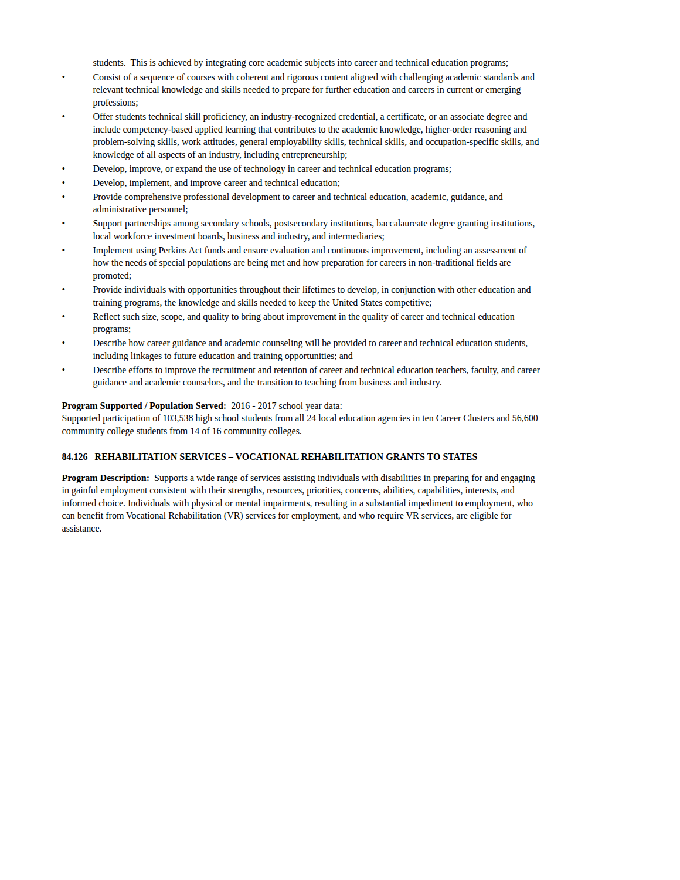students. This is achieved by integrating core academic subjects into career and technical education programs;
Consist of a sequence of courses with coherent and rigorous content aligned with challenging academic standards and relevant technical knowledge and skills needed to prepare for further education and careers in current or emerging professions;
Offer students technical skill proficiency, an industry-recognized credential, a certificate, or an associate degree and include competency-based applied learning that contributes to the academic knowledge, higher-order reasoning and problem-solving skills, work attitudes, general employability skills, technical skills, and occupation-specific skills, and knowledge of all aspects of an industry, including entrepreneurship;
Develop, improve, or expand the use of technology in career and technical education programs;
Develop, implement, and improve career and technical education;
Provide comprehensive professional development to career and technical education, academic, guidance, and administrative personnel;
Support partnerships among secondary schools, postsecondary institutions, baccalaureate degree granting institutions, local workforce investment boards, business and industry, and intermediaries;
Implement using Perkins Act funds and ensure evaluation and continuous improvement, including an assessment of how the needs of special populations are being met and how preparation for careers in non-traditional fields are promoted;
Provide individuals with opportunities throughout their lifetimes to develop, in conjunction with other education and training programs, the knowledge and skills needed to keep the United States competitive;
Reflect such size, scope, and quality to bring about improvement in the quality of career and technical education programs;
Describe how career guidance and academic counseling will be provided to career and technical education students, including linkages to future education and training opportunities; and
Describe efforts to improve the recruitment and retention of career and technical education teachers, faculty, and career guidance and academic counselors, and the transition to teaching from business and industry.
Program Supported / Population Served: 2016 - 2017 school year data:
Supported participation of 103,538 high school students from all 24 local education agencies in ten Career Clusters and 56,600 community college students from 14 of 16 community colleges.
84.126 REHABILITATION SERVICES – VOCATIONAL REHABILITATION GRANTS TO STATES
Program Description: Supports a wide range of services assisting individuals with disabilities in preparing for and engaging in gainful employment consistent with their strengths, resources, priorities, concerns, abilities, capabilities, interests, and informed choice. Individuals with physical or mental impairments, resulting in a substantial impediment to employment, who can benefit from Vocational Rehabilitation (VR) services for employment, and who require VR services, are eligible for assistance.